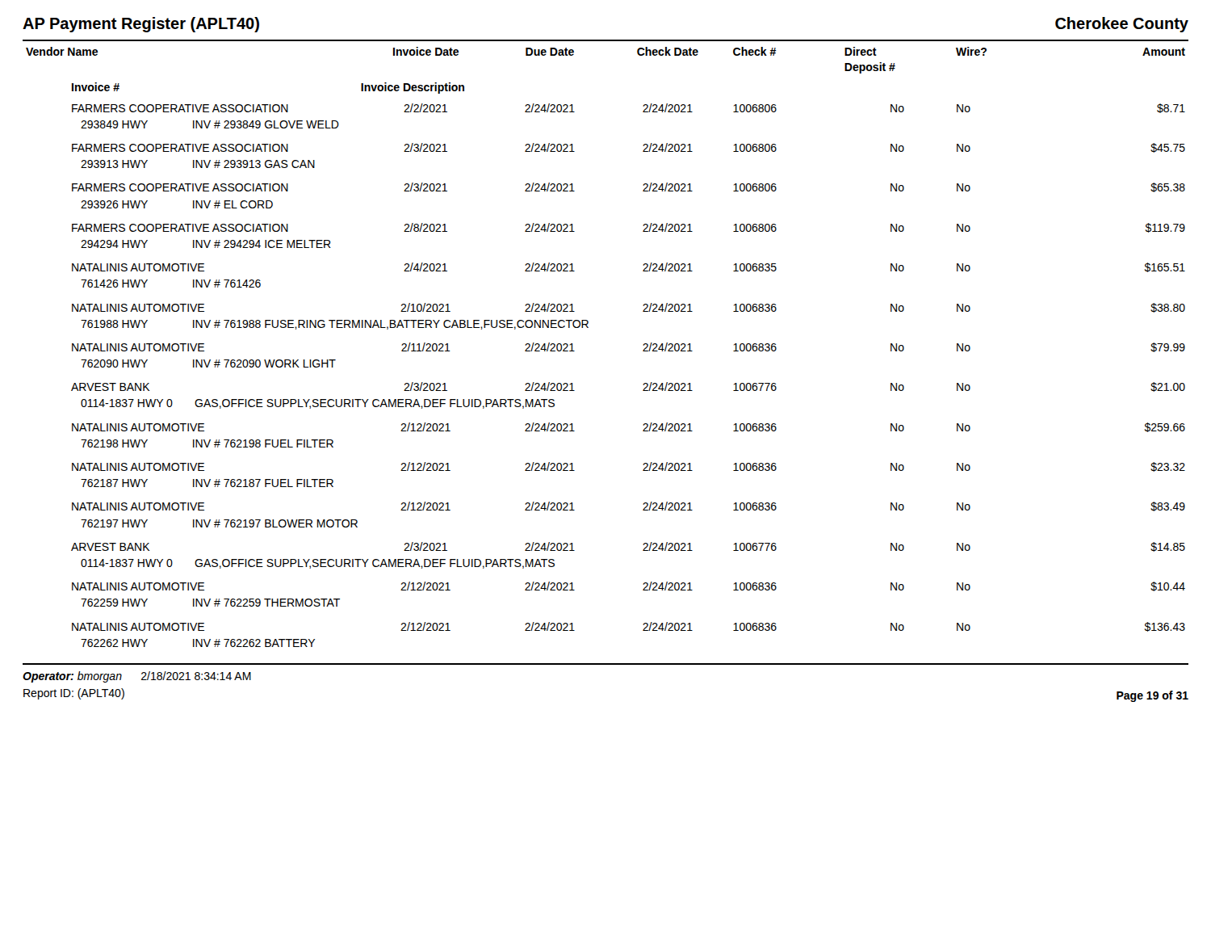AP Payment Register (APLT40)
Cherokee County
| Vendor Name | Invoice Date | Due Date | Check Date | Check # | Direct Deposit # | Wire? | Amount |
| --- | --- | --- | --- | --- | --- | --- | --- |
| Invoice # | Invoice Description |
| FARMERS COOPERATIVE ASSOCIATION | 2/2/2021 | 2/24/2021 | 2/24/2021 | 1006806 | No | No | $8.71 |
| 293849 HWY INV # 293849 GLOVE WELD |
| FARMERS COOPERATIVE ASSOCIATION | 2/3/2021 | 2/24/2021 | 2/24/2021 | 1006806 | No | No | $45.75 |
| 293913 HWY INV # 293913 GAS CAN |
| FARMERS COOPERATIVE ASSOCIATION | 2/3/2021 | 2/24/2021 | 2/24/2021 | 1006806 | No | No | $65.38 |
| 293926 HWY INV # EL CORD |
| FARMERS COOPERATIVE ASSOCIATION | 2/8/2021 | 2/24/2021 | 2/24/2021 | 1006806 | No | No | $119.79 |
| 294294 HWY INV # 294294 ICE MELTER |
| NATALINIS AUTOMOTIVE | 2/4/2021 | 2/24/2021 | 2/24/2021 | 1006835 | No | No | $165.51 |
| 761426 HWY INV # 761426 |
| NATALINIS AUTOMOTIVE | 2/10/2021 | 2/24/2021 | 2/24/2021 | 1006836 | No | No | $38.80 |
| 761988 HWY INV # 761988 FUSE,RING TERMINAL,BATTERY CABLE,FUSE,CONNECTOR |
| NATALINIS AUTOMOTIVE | 2/11/2021 | 2/24/2021 | 2/24/2021 | 1006836 | No | No | $79.99 |
| 762090 HWY INV # 762090 WORK LIGHT |
| ARVEST BANK | 2/3/2021 | 2/24/2021 | 2/24/2021 | 1006776 | No | No | $21.00 |
| 0114-1837 HWY 0 GAS,OFFICE SUPPLY,SECURITY CAMERA,DEF FLUID,PARTS,MATS |
| NATALINIS AUTOMOTIVE | 2/12/2021 | 2/24/2021 | 2/24/2021 | 1006836 | No | No | $259.66 |
| 762198 HWY INV # 762198 FUEL FILTER |
| NATALINIS AUTOMOTIVE | 2/12/2021 | 2/24/2021 | 2/24/2021 | 1006836 | No | No | $23.32 |
| 762187 HWY INV # 762187 FUEL FILTER |
| NATALINIS AUTOMOTIVE | 2/12/2021 | 2/24/2021 | 2/24/2021 | 1006836 | No | No | $83.49 |
| 762197 HWY INV # 762197 BLOWER MOTOR |
| ARVEST BANK | 2/3/2021 | 2/24/2021 | 2/24/2021 | 1006776 | No | No | $14.85 |
| 0114-1837 HWY 0 GAS,OFFICE SUPPLY,SECURITY CAMERA,DEF FLUID,PARTS,MATS |
| NATALINIS AUTOMOTIVE | 2/12/2021 | 2/24/2021 | 2/24/2021 | 1006836 | No | No | $10.44 |
| 762259 HWY INV # 762259 THERMOSTAT |
| NATALINIS AUTOMOTIVE | 2/12/2021 | 2/24/2021 | 2/24/2021 | 1006836 | No | No | $136.43 |
| 762262 HWY INV # 762262 BATTERY |
Operator: bmorgan 2/18/2021 8:34:14 AM
Report ID: (APLT40)
Page 19 of 31